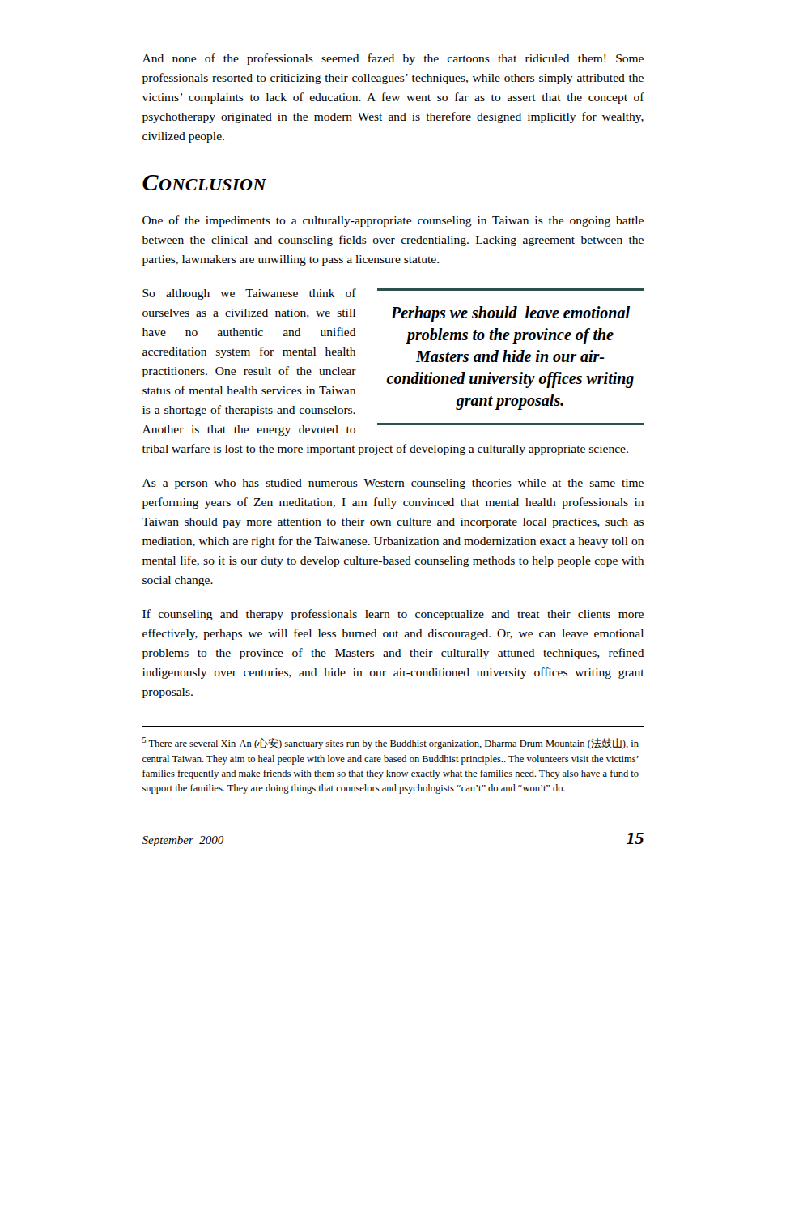And none of the professionals seemed fazed by the cartoons that ridiculed them! Some professionals resorted to criticizing their colleagues’ techniques, while others simply attributed the victims’ complaints to lack of education. A few went so far as to assert that the concept of psychotherapy originated in the modern West and is therefore designed implicitly for wealthy, civilized people.
CONCLUSION
One of the impediments to a culturally-appropriate counseling in Taiwan is the ongoing battle between the clinical and counseling fields over credentialing. Lacking agreement between the parties, lawmakers are unwilling to pass a licensure statute.
Perhaps we should leave emotional problems to the province of the Masters and hide in our air-conditioned university offices writing grant proposals.
So although we Taiwanese think of ourselves as a civilized nation, we still have no authentic and unified accreditation system for mental health practitioners. One result of the unclear status of mental health services in Taiwan is a shortage of therapists and counselors. Another is that the energy devoted to tribal warfare is lost to the more important project of developing a culturally appropriate science.
As a person who has studied numerous Western counseling theories while at the same time performing years of Zen meditation, I am fully convinced that mental health professionals in Taiwan should pay more attention to their own culture and incorporate local practices, such as mediation, which are right for the Taiwanese. Urbanization and modernization exact a heavy toll on mental life, so it is our duty to develop culture-based counseling methods to help people cope with social change.
If counseling and therapy professionals learn to conceptualize and treat their clients more effectively, perhaps we will feel less burned out and discouraged. Or, we can leave emotional problems to the province of the Masters and their culturally attuned techniques, refined indigenously over centuries, and hide in our air-conditioned university offices writing grant proposals.
5 There are several Xin-An (心安) sanctuary sites run by the Buddhist organization, Dharma Drum Mountain (法鼓山), in central Taiwan. They aim to heal people with love and care based on Buddhist principles.. The volunteers visit the victims’ families frequently and make friends with them so that they know exactly what the families need. They also have a fund to support the families. They are doing things that counselors and psychologists “can’t” do and “won’t” do.
September 2000 15